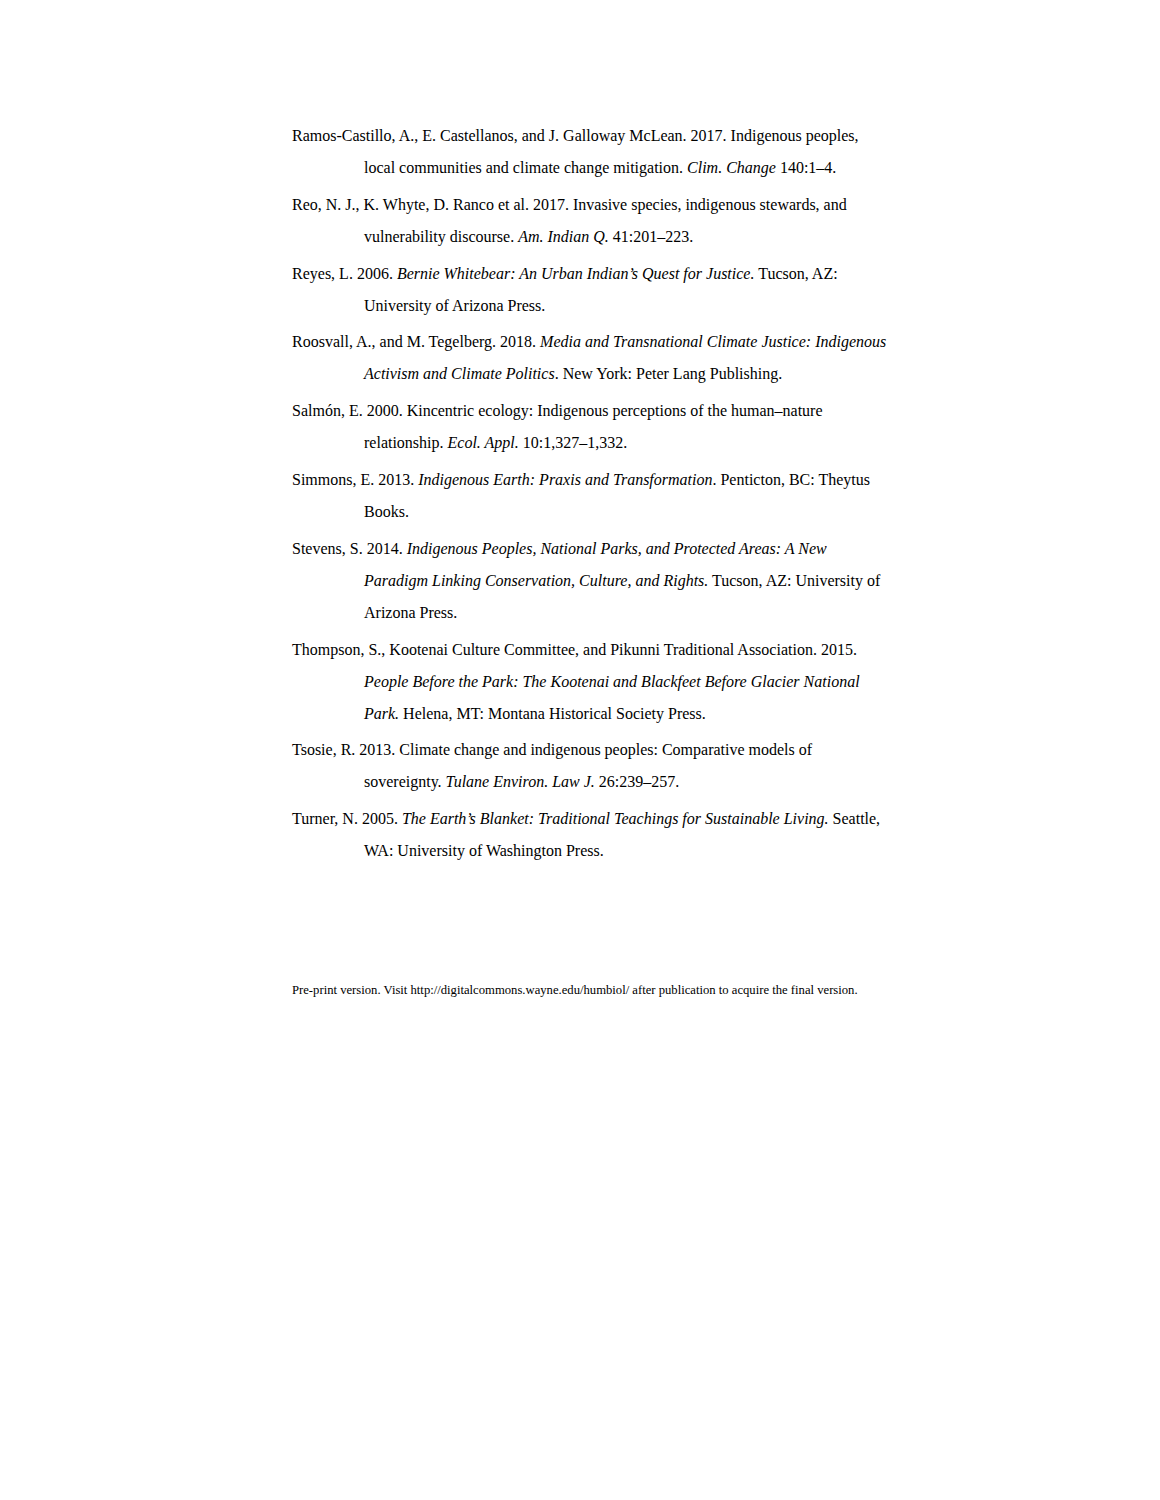Ramos-Castillo, A., E. Castellanos, and J. Galloway McLean. 2017. Indigenous peoples, local communities and climate change mitigation. Clim. Change 140:1–4.
Reo, N. J., K. Whyte, D. Ranco et al. 2017. Invasive species, indigenous stewards, and vulnerability discourse. Am. Indian Q. 41:201–223.
Reyes, L. 2006. Bernie Whitebear: An Urban Indian’s Quest for Justice. Tucson, AZ: University of Arizona Press.
Roosvall, A., and M. Tegelberg. 2018. Media and Transnational Climate Justice: Indigenous Activism and Climate Politics. New York: Peter Lang Publishing.
Salmón, E. 2000. Kincentric ecology: Indigenous perceptions of the human–nature relationship. Ecol. Appl. 10:1,327–1,332.
Simmons, E. 2013. Indigenous Earth: Praxis and Transformation. Penticton, BC: Theytus Books.
Stevens, S. 2014. Indigenous Peoples, National Parks, and Protected Areas: A New Paradigm Linking Conservation, Culture, and Rights. Tucson, AZ: University of Arizona Press.
Thompson, S., Kootenai Culture Committee, and Pikunni Traditional Association. 2015. People Before the Park: The Kootenai and Blackfeet Before Glacier National Park. Helena, MT: Montana Historical Society Press.
Tsosie, R. 2013. Climate change and indigenous peoples: Comparative models of sovereignty. Tulane Environ. Law J. 26:239–257.
Turner, N. 2005. The Earth’s Blanket: Traditional Teachings for Sustainable Living. Seattle, WA: University of Washington Press.
Pre-print version. Visit http://digitalcommons.wayne.edu/humbiol/ after publication to acquire the final version.